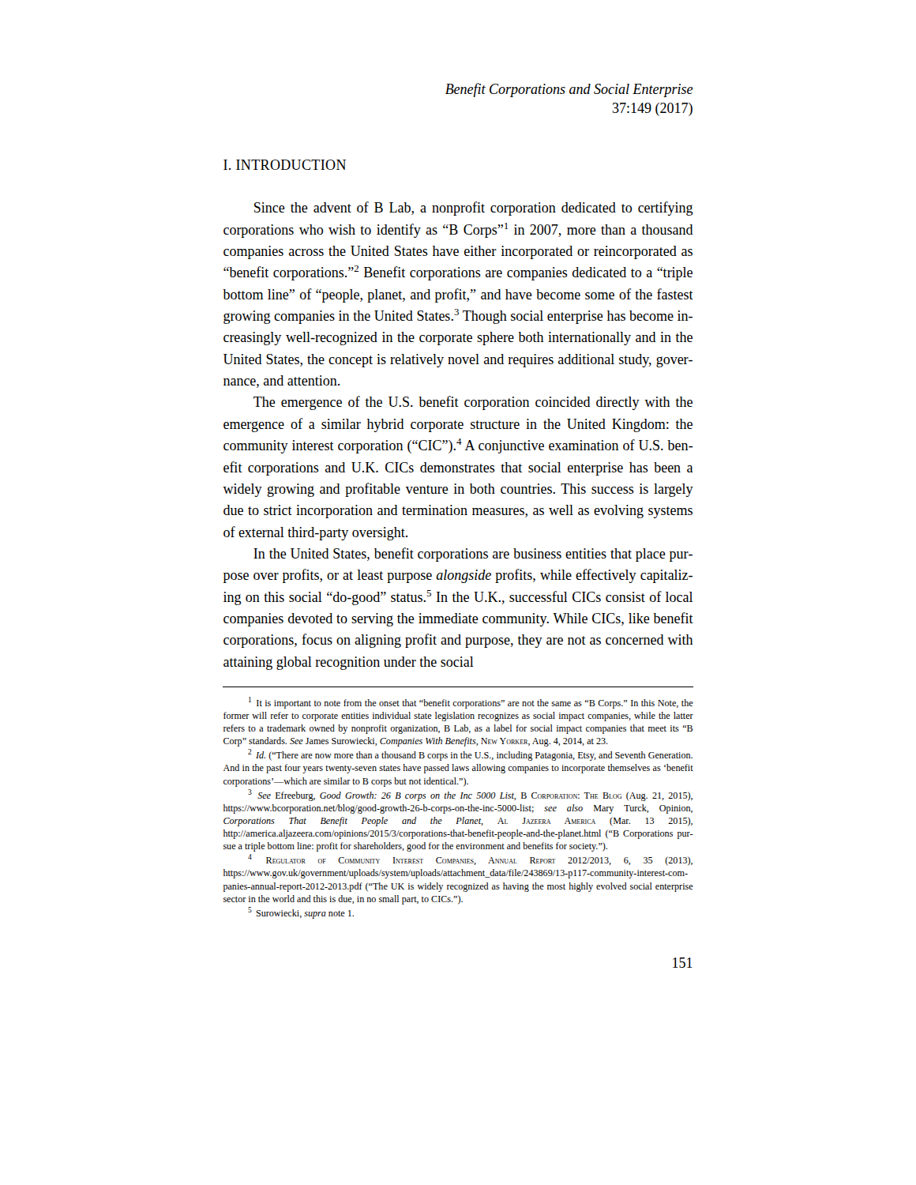Benefit Corporations and Social Enterprise
37:149 (2017)
I. INTRODUCTION
Since the advent of B Lab, a nonprofit corporation dedicated to certifying corporations who wish to identify as “B Corps”1 in 2007, more than a thousand companies across the United States have either incorporated or reincorporated as “benefit corporations.”2 Benefit corporations are companies dedicated to a “triple bottom line” of “people, planet, and profit,” and have become some of the fastest growing companies in the United States.3 Though social enterprise has become increasingly well-recognized in the corporate sphere both internationally and in the United States, the concept is relatively novel and requires additional study, governance, and attention.
The emergence of the U.S. benefit corporation coincided directly with the emergence of a similar hybrid corporate structure in the United Kingdom: the community interest corporation (“CIC”).4 A conjunctive examination of U.S. benefit corporations and U.K. CICs demonstrates that social enterprise has been a widely growing and profitable venture in both countries. This success is largely due to strict incorporation and termination measures, as well as evolving systems of external third-party oversight.
In the United States, benefit corporations are business entities that place purpose over profits, or at least purpose alongside profits, while effectively capitalizing on this social “do-good” status.5 In the U.K., successful CICs consist of local companies devoted to serving the immediate community. While CICs, like benefit corporations, focus on aligning profit and purpose, they are not as concerned with attaining global recognition under the social
1 It is important to note from the onset that “benefit corporations” are not the same as “B Corps.” In this Note, the former will refer to corporate entities individual state legislation recognizes as social impact companies, while the latter refers to a trademark owned by nonprofit organization, B Lab, as a label for social impact companies that meet its “B Corp” standards. See James Surowiecki, Companies With Benefits, New Yorker, Aug. 4, 2014, at 23.
2 Id. (“There are now more than a thousand B corps in the U.S., including Patagonia, Etsy, and Seventh Generation. And in the past four years twenty-seven states have passed laws allowing companies to incorporate themselves as ‘benefit corporations’—which are similar to B corps but not identical.”).
3 See Efreeburg, Good Growth: 26 B corps on the Inc 5000 List, B Corporation: The Blog (Aug. 21, 2015), https://www.bcorporation.net/blog/good-growth-26-b-corps-on-the-inc-5000-list; see also Mary Turck, Opinion, Corporations That Benefit People and the Planet, Al Jazeera America (Mar. 13 2015), http://america.aljazeera.com/opinions/2015/3/corporations-that-benefit-people-and-the-planet.html (“B Corporations pursue a triple bottom line: profit for shareholders, good for the environment and benefits for society.”).
4 Regulator of Community Interest Companies, Annual Report 2012/2013, 6, 35 (2013), https://www.gov.uk/government/uploads/system/uploads/attachment_data/file/243869/13-p117-community-interest-companies-annual-report-2012-2013.pdf (“The UK is widely recognized as having the most highly evolved social enterprise sector in the world and this is due, in no small part, to CICs.”).
5 Surowiecki, supra note 1.
151